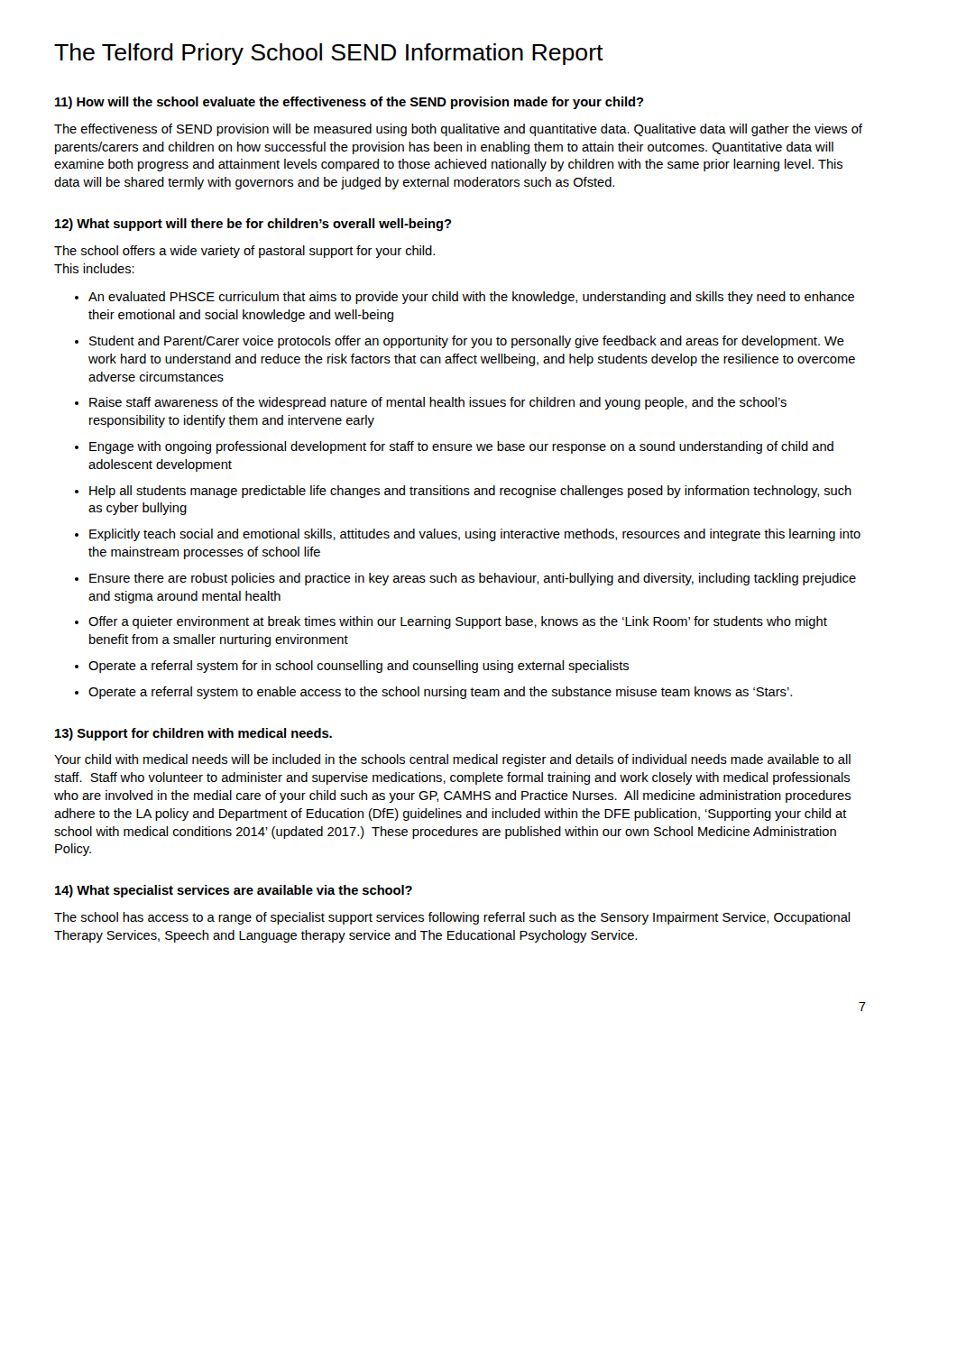The Telford Priory School SEND Information Report
11) How will the school evaluate the effectiveness of the SEND provision made for your child?
The effectiveness of SEND provision will be measured using both qualitative and quantitative data. Qualitative data will gather the views of parents/carers and children on how successful the provision has been in enabling them to attain their outcomes. Quantitative data will examine both progress and attainment levels compared to those achieved nationally by children with the same prior learning level. This data will be shared termly with governors and be judged by external moderators such as Ofsted.
12) What support will there be for children’s overall well-being?
The school offers a wide variety of pastoral support for your child.
This includes:
An evaluated PHSCE curriculum that aims to provide your child with the knowledge, understanding and skills they need to enhance their emotional and social knowledge and well-being
Student and Parent/Carer voice protocols offer an opportunity for you to personally give feedback and areas for development. We work hard to understand and reduce the risk factors that can affect wellbeing, and help students develop the resilience to overcome adverse circumstances
Raise staff awareness of the widespread nature of mental health issues for children and young people, and the school’s responsibility to identify them and intervene early
Engage with ongoing professional development for staff to ensure we base our response on a sound understanding of child and adolescent development
Help all students manage predictable life changes and transitions and recognise challenges posed by information technology, such as cyber bullying
Explicitly teach social and emotional skills, attitudes and values, using interactive methods, resources and integrate this learning into the mainstream processes of school life
Ensure there are robust policies and practice in key areas such as behaviour, anti-bullying and diversity, including tackling prejudice and stigma around mental health
Offer a quieter environment at break times within our Learning Support base, knows as the ‘Link Room’ for students who might benefit from a smaller nurturing environment
Operate a referral system for in school counselling and counselling using external specialists
Operate a referral system to enable access to the school nursing team and the substance misuse team knows as ‘Stars’.
13) Support for children with medical needs.
Your child with medical needs will be included in the schools central medical register and details of individual needs made available to all staff. Staff who volunteer to administer and supervise medications, complete formal training and work closely with medical professionals who are involved in the medial care of your child such as your GP, CAMHS and Practice Nurses. All medicine administration procedures adhere to the LA policy and Department of Education (DfE) guidelines and included within the DFE publication, ‘Supporting your child at school with medical conditions 2014’ (updated 2017.) These procedures are published within our own School Medicine Administration Policy.
14) What specialist services are available via the school?
The school has access to a range of specialist support services following referral such as the Sensory Impairment Service, Occupational Therapy Services, Speech and Language therapy service and The Educational Psychology Service.
7